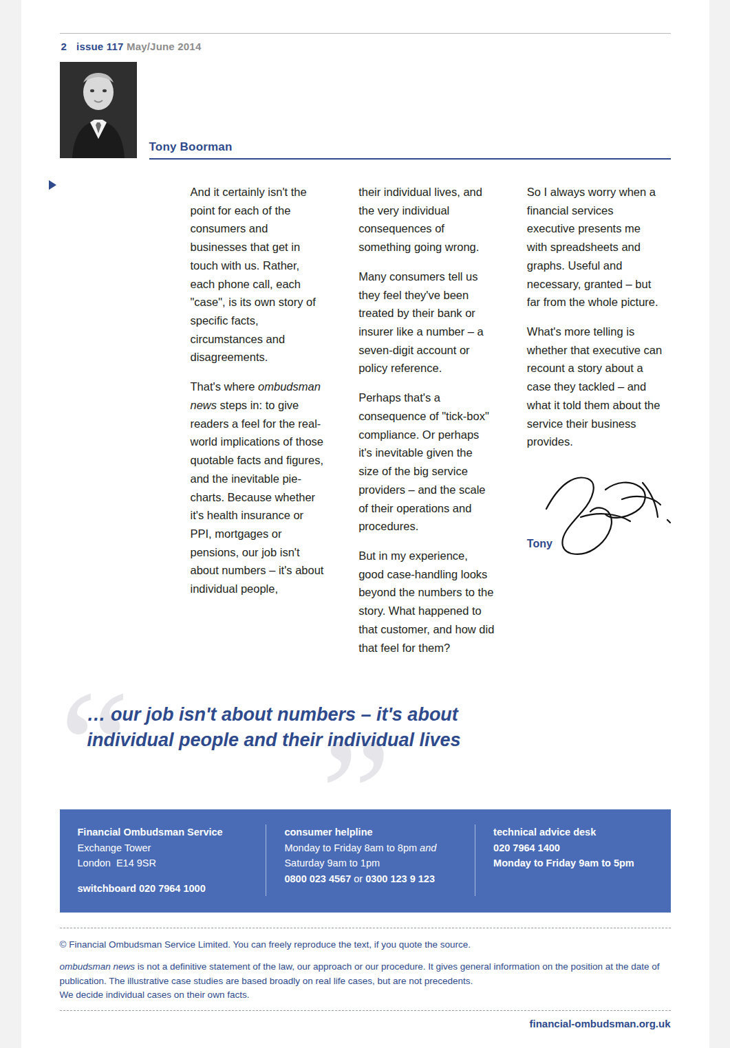2 issue 117 May/June 2014
Tony Boorman
And it certainly isn't the point for each of the consumers and businesses that get in touch with us. Rather, each phone call, each "case", is its own story of specific facts, circumstances and disagreements.
That's where ombudsman news steps in: to give readers a feel for the real-world implications of those quotable facts and figures, and the inevitable pie-charts. Because whether it's health insurance or PPI, mortgages or pensions, our job isn't about numbers – it's about individual people,
their individual lives, and the very individual consequences of something going wrong.
Many consumers tell us they feel they've been treated by their bank or insurer like a number – a seven-digit account or policy reference.
Perhaps that's a consequence of "tick-box" compliance. Or perhaps it's inevitable given the size of the big service providers – and the scale of their operations and procedures.
But in my experience, good case-handling looks beyond the numbers to the story. What happened to that customer, and how did that feel for them?
So I always worry when a financial services executive presents me with spreadsheets and graphs. Useful and necessary, granted – but far from the whole picture.
What's more telling is whether that executive can recount a story about a case they tackled – and what it told them about the service their business provides.
Tony
“ ”
… our job isn't about numbers – it's about individual people and their individual lives
Financial Ombudsman Service
Exchange Tower
London E14 9SR
switchboard 020 7964 1000
consumer helpline
Monday to Friday 8am to 8pm and
Saturday 9am to 1pm
0800 023 4567 or 0300 123 9 123
technical advice desk
020 7964 1400
Monday to Friday 9am to 5pm
© Financial Ombudsman Service Limited. You can freely reproduce the text, if you quote the source.
ombudsman news is not a definitive statement of the law, our approach or our procedure. It gives general information on the position at the date of publication. The illustrative case studies are based broadly on real life cases, but are not precedents.
We decide individual cases on their own facts.
financial-ombudsman.org.uk